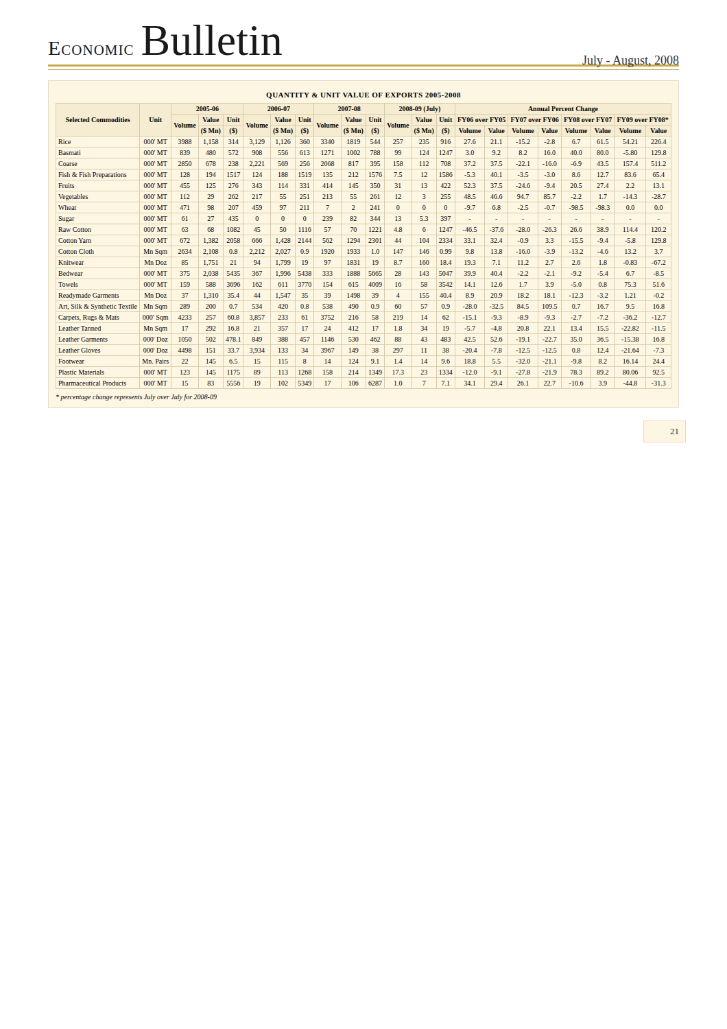Economic Bulletin
July - August, 2008
QUANTITY & UNIT VALUE OF EXPORTS 2005-2008
| Selected Commodities | Unit | 2005-06 | 2006-07 | 2007-08 | 2008-09 (July) | Annual Percent Change |
| --- | --- | --- | --- | --- | --- | --- |
| Volume | Value | Unit | Volume | Value | Unit | Volume | Value | Unit | Volume | Value | Unit | FY06 over FY05 | FY07 over FY06 | FY08 over FY07 | FY09 over FY08* |
| ($ Mn) | ($) | ($ Mn) | ($) | ($ Mn) | ($) | ($ Mn) | ($) | Volume | Value | Volume | Value | Volume | Value | Volume | Value |
| Rice | 000' MT | 3988 | 1,158 | 314 | 3,129 | 1,126 | 360 | 3340 | 1819 | 544 | 257 | 235 | 916 | 27.6 | 21.1 | -15.2 | -2.8 | 6.7 | 61.5 | 54.21 | 226.4 |
| Basmati | 000' MT | 839 | 480 | 572 | 908 | 556 | 613 | 1271 | 1002 | 788 | 99 | 124 | 1247 | 3.0 | 9.2 | 8.2 | 16.0 | 40.0 | 80.0 | -5.80 | 129.8 |
| Coarse | 000' MT | 2850 | 678 | 238 | 2,221 | 569 | 256 | 2068 | 817 | 395 | 158 | 112 | 708 | 37.2 | 37.5 | -22.1 | -16.0 | -6.9 | 43.5 | 157.4 | 511.2 |
| Fish & Fish Preparations | 000' MT | 128 | 194 | 1517 | 124 | 188 | 1519 | 135 | 212 | 1576 | 7.5 | 12 | 1586 | -5.3 | 40.1 | -3.5 | -3.0 | 8.6 | 12.7 | 83.6 | 65.4 |
| Fruits | 000' MT | 455 | 125 | 276 | 343 | 114 | 331 | 414 | 145 | 350 | 31 | 13 | 422 | 52.3 | 37.5 | -24.6 | -9.4 | 20.5 | 27.4 | 2.2 | 13.1 |
| Vegetables | 000' MT | 112 | 29 | 262 | 217 | 55 | 251 | 213 | 55 | 261 | 12 | 3 | 255 | 48.5 | 46.6 | 94.7 | 85.7 | -2.2 | 1.7 | -14.3 | -28.7 |
| Wheat | 000' MT | 471 | 98 | 207 | 459 | 97 | 211 | 7 | 2 | 241 | 0 | 0 | 0 | -9.7 | 6.8 | -2.5 | -0.7 | -98.5 | -98.3 | 0.0 | 0.0 |
| Sugar | 000' MT | 61 | 27 | 435 | 0 | 0 | 0 | 239 | 82 | 344 | 13 | 5.3 | 397 | - | - | - | - | - | - | - | - |
| Raw Cotton | 000' MT | 63 | 68 | 1082 | 45 | 50 | 1116 | 57 | 70 | 1221 | 4.8 | 6 | 1247 | -46.5 | -37.6 | -28.0 | -26.3 | 26.6 | 38.9 | 114.4 | 120.2 |
| Cotton Yarn | 000' MT | 672 | 1,382 | 2058 | 666 | 1,428 | 2144 | 562 | 1294 | 2301 | 44 | 104 | 2334 | 33.1 | 32.4 | -0.9 | 3.3 | -15.5 | -9.4 | -5.8 | 129.8 |
| Cotton Cloth | Mn Sqm | 2634 | 2,108 | 0.8 | 2,212 | 2,027 | 0.9 | 1920 | 1933 | 1.0 | 147 | 146 | 0.99 | 9.8 | 13.8 | -16.0 | -3.9 | -13.2 | -4.6 | 13.2 | 3.7 |
| Knitwear | Mn Doz | 85 | 1,751 | 21 | 94 | 1,799 | 19 | 97 | 1831 | 19 | 8.7 | 160 | 18.4 | 19.3 | 7.1 | 11.2 | 2.7 | 2.6 | 1.8 | -0.83 | -67.2 |
| Bedwear | 000' MT | 375 | 2,038 | 5435 | 367 | 1,996 | 5438 | 333 | 1888 | 5665 | 28 | 143 | 5047 | 39.9 | 40.4 | -2.2 | -2.1 | -9.2 | -5.4 | 6.7 | -8.5 |
| Towels | 000' MT | 159 | 588 | 3696 | 162 | 611 | 3770 | 154 | 615 | 4009 | 16 | 58 | 3542 | 14.1 | 12.6 | 1.7 | 3.9 | -5.0 | 0.8 | 75.3 | 51.6 |
| Readymade Garments | Mn Doz | 37 | 1,310 | 35.4 | 44 | 1,547 | 35 | 39 | 1498 | 39 | 4 | 155 | 40.4 | 8.9 | 20.9 | 18.2 | 18.1 | -12.3 | -3.2 | 1.21 | -0.2 |
| Art, Silk & Synthetic Textile | Mn Sqm | 289 | 200 | 0.7 | 534 | 420 | 0.8 | 538 | 490 | 0.9 | 60 | 57 | 0.9 | -28.0 | -32.5 | 84.5 | 109.5 | 0.7 | 16.7 | 9.5 | 16.8 |
| Carpets, Rugs & Mats | 000' Sqm | 4233 | 257 | 60.8 | 3,857 | 233 | 61 | 3752 | 216 | 58 | 219 | 14 | 62 | -15.1 | -9.3 | -8.9 | -9.3 | -2.7 | -7.2 | -36.2 | -12.7 |
| Leather Tanned | Mn Sqm | 17 | 292 | 16.8 | 21 | 357 | 17 | 24 | 412 | 17 | 1.8 | 34 | 19 | -5.7 | -4.8 | 20.8 | 22.1 | 13.4 | 15.5 | -22.82 | -11.5 |
| Leather Garments | 000' Doz | 1050 | 502 | 478.1 | 849 | 388 | 457 | 1146 | 530 | 462 | 88 | 43 | 483 | 42.5 | 52.6 | -19.1 | -22.7 | 35.0 | 36.5 | -15.38 | 16.8 |
| Leather Gloves | 000' Doz | 4498 | 151 | 33.7 | 3,934 | 133 | 34 | 3967 | 149 | 38 | 297 | 11 | 38 | -20.4 | -7.8 | -12.5 | -12.5 | 0.8 | 12.4 | -21.64 | -7.3 |
| Footwear | Mn. Pairs | 22 | 145 | 6.5 | 15 | 115 | 8 | 14 | 124 | 9.1 | 1.4 | 14 | 9.6 | 18.8 | 5.5 | -32.0 | -21.1 | -9.8 | 8.2 | 16.14 | 24.4 |
| Plastic Materials | 000' MT | 123 | 145 | 1175 | 89 | 113 | 1268 | 158 | 214 | 1349 | 17.3 | 23 | 1334 | -12.0 | -9.1 | -27.8 | -21.9 | 78.3 | 89.2 | 80.06 | 92.5 |
| Pharmaceutical Products | 000' MT | 15 | 83 | 5556 | 19 | 102 | 5349 | 17 | 106 | 6287 | 1.0 | 7 | 7.1 | 34.1 | 29.4 | 26.1 | 22.7 | -10.6 | 3.9 | -44.8 | -31.3 |
* percentage change represents July over July for 2008-09
21